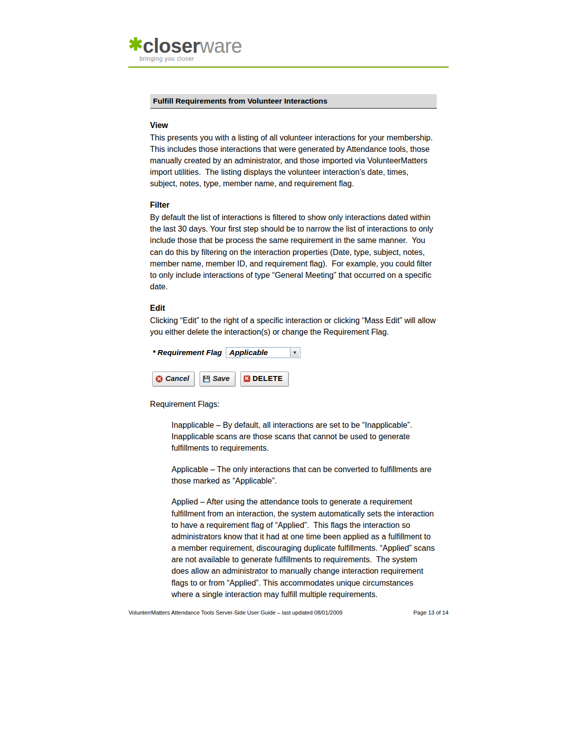✱closer ware
bringing you closer
Fulfill Requirements from Volunteer Interactions
View
This presents you with a listing of all volunteer interactions for your membership. This includes those interactions that were generated by Attendance tools, those manually created by an administrator, and those imported via VolunteerMatters import utilities. The listing displays the volunteer interaction’s date, times, subject, notes, type, member name, and requirement flag.
Filter
By default the list of interactions is filtered to show only interactions dated within the last 30 days. Your first step should be to narrow the list of interactions to only include those that be process the same requirement in the same manner. You can do this by filtering on the interaction properties (Date, type, subject, notes, member name, member ID, and requirement flag). For example, you could filter to only include interactions of type “General Meeting” that occurred on a specific date.
Edit
Clicking “Edit” to the right of a specific interaction or clicking “Mass Edit” will allow you either delete the interaction(s) or change the Requirement Flag.
* Requirement Flag Applicable ▼
✕Cancel 💾Save ✕DELETE
Requirement Flags:
Inapplicable – By default, all interactions are set to be “Inapplicable”. Inapplicable scans are those scans that cannot be used to generate fulfillments to requirements.
Applicable – The only interactions that can be converted to fulfillments are those marked as “Applicable”.
Applied – After using the attendance tools to generate a requirement fulfillment from an interaction, the system automatically sets the interaction to have a requirement flag of “Applied”. This flags the interaction so administrators know that it had at one time been applied as a fulfillment to a member requirement, discouraging duplicate fulfillments. “Applied” scans are not available to generate fulfillments to requirements. The system does allow an administrator to manually change interaction requirement flags to or from “Applied”. This accommodates unique circumstances where a single interaction may fulfill multiple requirements.
VolunterrMatters Attendance Tools Server-Side User Guide – last updated 08/01/2009 Page 13 of 14